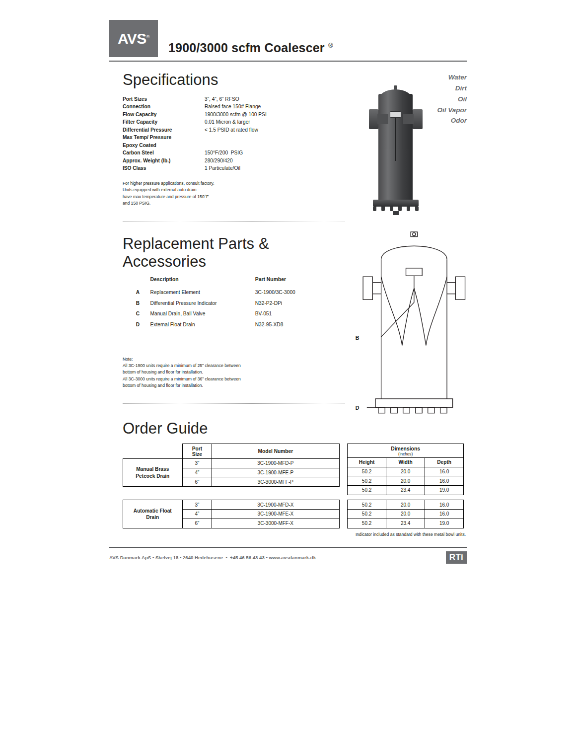AVS®
1900/3000 scfm Coalescer ®
Specifications
| Port Sizes | 3”, 4”, 6” RFSO |
| Connection | Raised face 150# Flange |
| Flow Capacity | 1900/3000 scfm @ 100 PSI |
| Filter Capacity | 0.01 Micron & larger |
| Differential Pressure | < 1.5 PSID at rated flow |
| Max Temp/ Pressure | |
| Epoxy Coated | |
| Carbon Steel | 150°F/200 PSIG |
| Approx. Weight (lb.) | 280/290/420 |
| ISO Class | 1 Particulate/Oil |
For higher pressure applications, consult factory.
Units equipped with external auto drain
have max temperature and pressure of 150°F
and 150 PSIG.
Replacement Parts & Accessories
| | Description | Part Number |
| --- | --- | --- |
| A | Replacement Element | 3C-1900/3C-3000 |
| B | Differential Pressure Indicator | N32-P2-DPi |
| C | Manual Drain, Ball Valve | BV-051 |
| D | External Float Drain | N32-95-XD8 |
Note:
All 3C-1900 units require a minimum of 25” clearance between
bottom of housing and floor for installation.
All 3C-3000 units require a minimum of 36” clearance between
bottom of housing and floor for installation.
Water
Dirt
Oil
Oil Vapor
Odor
B D
Order Guide
| | Port Size | Model Number |
| --- | --- | --- |
| Manual Brass Petcock Drain | 3” | 3C-1900-MFD-P |
| 4” | 3C-1900-MFE-P |
| 6” | 3C-3000-MFF-P |
| Dimensions (inches) |
| --- |
| Height | Width | Depth |
| 50.2 | 20.0 | 16.0 |
| 50.2 | 20.0 | 16.0 |
| 50.2 | 23.4 | 19.0 |
| Automatic Float Drain | 3” | 3C-1900-MFD-X |
| 4” | 3C-1900-MFE-X |
| 6” | 3C-3000-MFF-X |
| 50.2 | 20.0 | 16.0 |
| 50.2 | 20.0 | 16.0 |
| 50.2 | 23.4 | 19.0 |
Indicator included as standard with these metal bowl units.
AVS Danmark ApS • Skelvej 18 • 2640 Hedehusene • +45 46 56 43 43 • www.avsdanmark.dk
RTi